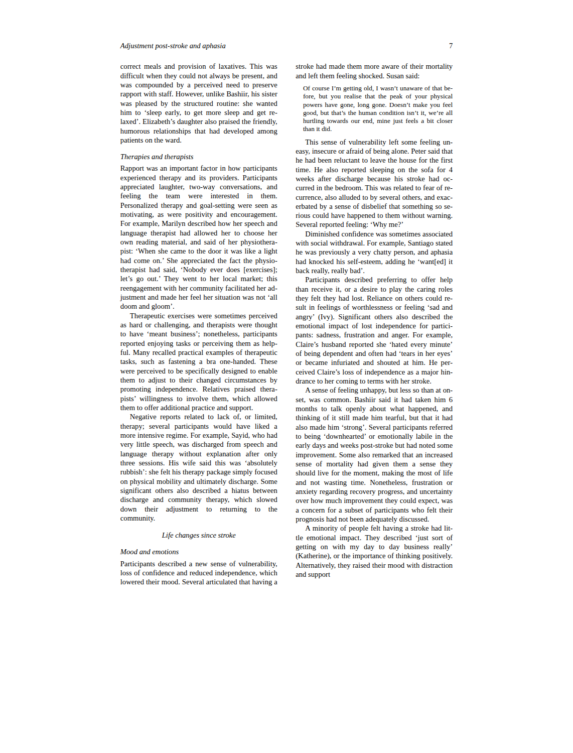Adjustment post-stroke and aphasia
7
correct meals and provision of laxatives. This was difficult when they could not always be present, and was compounded by a perceived need to preserve rapport with staff. However, unlike Bashiir, his sister was pleased by the structured routine: she wanted him to ‘sleep early, to get more sleep and get relaxed’. Elizabeth’s daughter also praised the friendly, humorous relationships that had developed among patients on the ward.
Therapies and therapists
Rapport was an important factor in how participants experienced therapy and its providers. Participants appreciated laughter, two-way conversations, and feeling the team were interested in them. Personalized therapy and goal-setting were seen as motivating, as were positivity and encouragement. For example, Marilyn described how her speech and language therapist had allowed her to choose her own reading material, and said of her physiotherapist: ‘When she came to the door it was like a light had come on.’ She appreciated the fact the physiotherapist had said, ‘Nobody ever does [exercises]; let’s go out.’ They went to her local market; this reengagement with her community facilitated her adjustment and made her feel her situation was not ‘all doom and gloom’.
Therapeutic exercises were sometimes perceived as hard or challenging, and therapists were thought to have ‘meant business’; nonetheless, participants reported enjoying tasks or perceiving them as helpful. Many recalled practical examples of therapeutic tasks, such as fastening a bra one-handed. These were perceived to be specifically designed to enable them to adjust to their changed circumstances by promoting independence. Relatives praised therapists’ willingness to involve them, which allowed them to offer additional practice and support.
Negative reports related to lack of, or limited, therapy; several participants would have liked a more intensive regime. For example, Sayid, who had very little speech, was discharged from speech and language therapy without explanation after only three sessions. His wife said this was ‘absolutely rubbish’: she felt his therapy package simply focused on physical mobility and ultimately discharge. Some significant others also described a hiatus between discharge and community therapy, which slowed down their adjustment to returning to the community.
Life changes since stroke
Mood and emotions
Participants described a new sense of vulnerability, loss of confidence and reduced independence, which lowered their mood. Several articulated that having a stroke had made them more aware of their mortality and left them feeling shocked. Susan said:
Of course I’m getting old, I wasn’t unaware of that before, but you realise that the peak of your physical powers have gone, long gone. Doesn’t make you feel good, but that’s the human condition isn’t it, we’re all hurtling towards our end, mine just feels a bit closer than it did.
This sense of vulnerability left some feeling uneasy, insecure or afraid of being alone. Peter said that he had been reluctant to leave the house for the first time. He also reported sleeping on the sofa for 4 weeks after discharge because his stroke had occurred in the bedroom. This was related to fear of recurrence, also alluded to by several others, and exacerbated by a sense of disbelief that something so serious could have happened to them without warning. Several reported feeling: ‘Why me?’
Diminished confidence was sometimes associated with social withdrawal. For example, Santiago stated he was previously a very chatty person, and aphasia had knocked his self-esteem, adding he ‘want[ed] it back really, really bad’.
Participants described preferring to offer help than receive it, or a desire to play the caring roles they felt they had lost. Reliance on others could result in feelings of worthlessness or feeling ‘sad and angry’ (Ivy). Significant others also described the emotional impact of lost independence for participants: sadness, frustration and anger. For example, Claire’s husband reported she ‘hated every minute’ of being dependent and often had ‘tears in her eyes’ or became infuriated and shouted at him. He perceived Claire’s loss of independence as a major hindrance to her coming to terms with her stroke.
A sense of feeling unhappy, but less so than at onset, was common. Bashiir said it had taken him 6 months to talk openly about what happened, and thinking of it still made him tearful, but that it had also made him ‘strong’. Several participants referred to being ‘downhearted’ or emotionally labile in the early days and weeks post-stroke but had noted some improvement. Some also remarked that an increased sense of mortality had given them a sense they should live for the moment, making the most of life and not wasting time. Nonetheless, frustration or anxiety regarding recovery progress, and uncertainty over how much improvement they could expect, was a concern for a subset of participants who felt their prognosis had not been adequately discussed.
A minority of people felt having a stroke had little emotional impact. They described ‘just sort of getting on with my day to day business really’ (Katherine), or the importance of thinking positively. Alternatively, they raised their mood with distraction and support